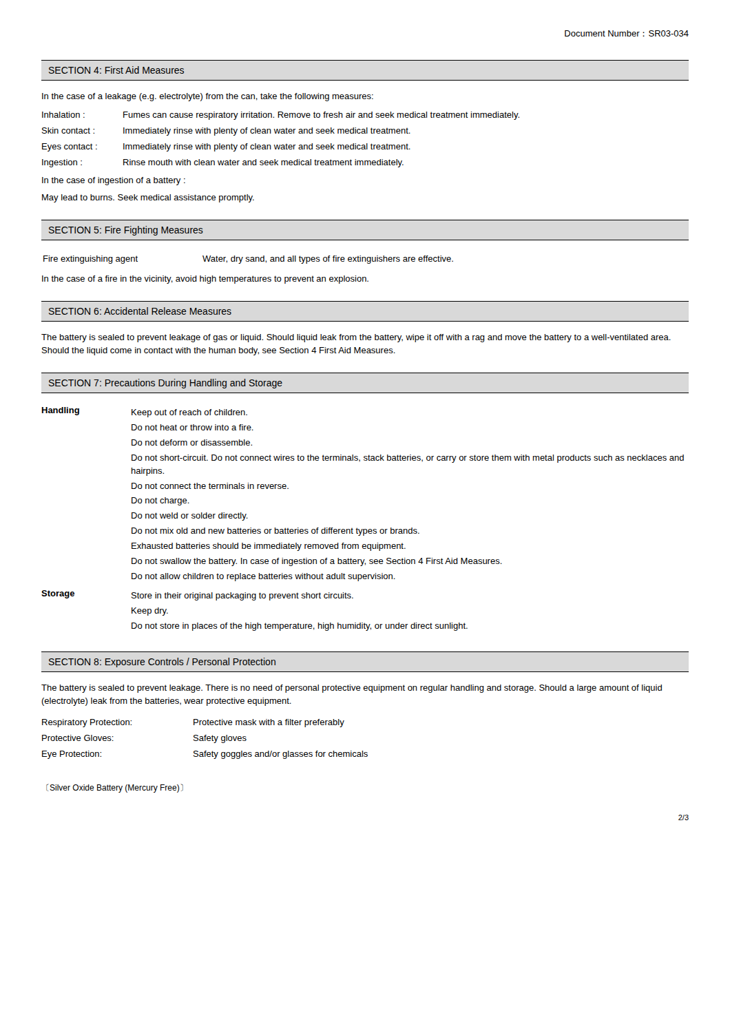Document Number：SR03-034
SECTION 4: First Aid Measures
In the case of a leakage (e.g. electrolyte) from the can, take the following measures:
| Inhalation : | Fumes can cause respiratory irritation. Remove to fresh air and seek medical treatment immediately. |
| Skin contact : | Immediately rinse with plenty of clean water and seek medical treatment. |
| Eyes contact : | Immediately rinse with plenty of clean water and seek medical treatment. |
| Ingestion : | Rinse mouth with clean water and seek medical treatment immediately. |
In the case of ingestion of a battery :
May lead to burns. Seek medical assistance promptly.
SECTION 5: Fire Fighting Measures
| Fire extinguishing agent | Water, dry sand, and all types of fire extinguishers are effective. |
In the case of a fire in the vicinity, avoid high temperatures to prevent an explosion.
SECTION 6: Accidental Release Measures
The battery is sealed to prevent leakage of gas or liquid. Should liquid leak from the battery, wipe it off with a rag and move the battery to a well-ventilated area. Should the liquid come in contact with the human body, see Section 4 First Aid Measures.
SECTION 7: Precautions During Handling and Storage
| Handling | Keep out of reach of children. Do not heat or throw into a fire. Do not deform or disassemble. Do not short-circuit. Do not connect wires to the terminals, stack batteries, or carry or store them with metal products such as necklaces and hairpins. Do not connect the terminals in reverse. Do not charge. Do not weld or solder directly. Do not mix old and new batteries or batteries of different types or brands. Exhausted batteries should be immediately removed from equipment. Do not swallow the battery. In case of ingestion of a battery, see Section 4 First Aid Measures. Do not allow children to replace batteries without adult supervision. |
| Storage | Store in their original packaging to prevent short circuits. Keep dry. Do not store in places of the high temperature, high humidity, or under direct sunlight. |
SECTION 8: Exposure Controls / Personal Protection
The battery is sealed to prevent leakage. There is no need of personal protective equipment on regular handling and storage. Should a large amount of liquid (electrolyte) leak from the batteries, wear protective equipment.
| Respiratory Protection: | Protective mask with a filter preferably |
| Protective Gloves: | Safety gloves |
| Eye Protection: | Safety goggles and/or glasses for chemicals |
〔Silver Oxide Battery (Mercury Free)〕
2/3